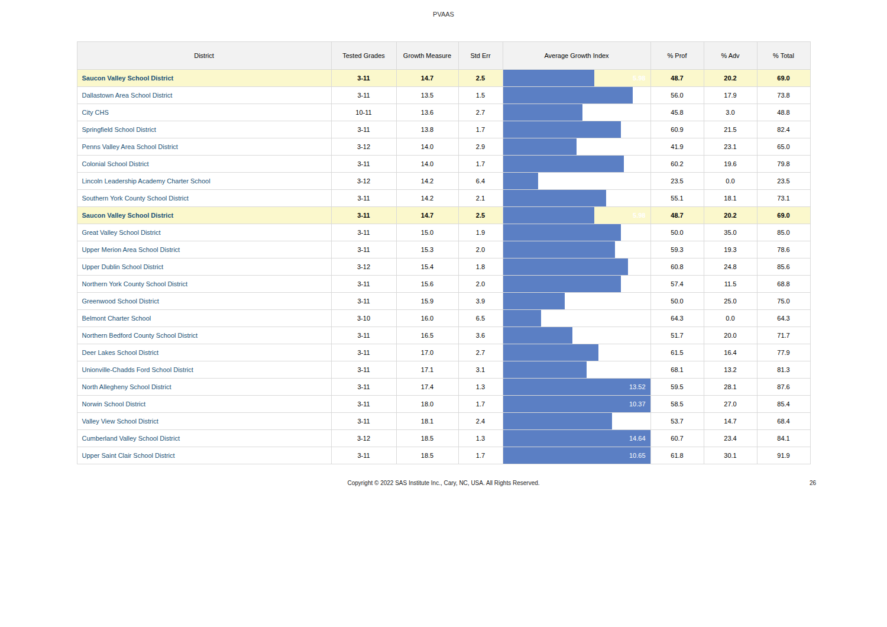PVAAS
| District | Tested Grades | Growth Measure | Std Err | Average Growth Index | % Prof | % Adv | % Total |
| --- | --- | --- | --- | --- | --- | --- | --- |
| Saucon Valley School District | 3-11 | 14.7 | 2.5 | 5.98 | 48.7 | 20.2 | 69.0 |
| Dallastown Area School District | 3-11 | 13.5 | 1.5 | 8.84 | 56.0 | 17.9 | 73.8 |
| City CHS | 10-11 | 13.6 | 2.7 | 5.12 | 45.8 | 3.0 | 48.8 |
| Springfield School District | 3-11 | 13.8 | 1.7 | 7.99 | 60.9 | 21.5 | 82.4 |
| Penns Valley Area School District | 3-12 | 14.0 | 2.9 | 4.80 | 41.9 | 23.1 | 65.0 |
| Colonial School District | 3-11 | 14.0 | 1.7 | 8.21 | 60.2 | 19.6 | 79.8 |
| Lincoln Leadership Academy Charter School | 3-12 | 14.2 | 6.4 | 2.22 | 23.5 | 0.0 | 23.5 |
| Southern York County School District | 3-11 | 14.2 | 2.1 | 6.91 | 55.1 | 18.1 | 73.1 |
| Saucon Valley School District | 3-11 | 14.7 | 2.5 | 5.98 | 48.7 | 20.2 | 69.0 |
| Great Valley School District | 3-11 | 15.0 | 1.9 | 7.98 | 50.0 | 35.0 | 85.0 |
| Upper Merion Area School District | 3-11 | 15.3 | 2.0 | 7.62 | 59.3 | 19.3 | 78.6 |
| Upper Dublin School District | 3-12 | 15.4 | 1.8 | 8.53 | 60.8 | 24.8 | 85.6 |
| Northern York County School District | 3-11 | 15.6 | 2.0 | 7.98 | 57.4 | 11.5 | 68.8 |
| Greenwood School District | 3-11 | 15.9 | 3.9 | 4.11 | 50.0 | 25.0 | 75.0 |
| Belmont Charter School | 3-10 | 16.0 | 6.5 | 2.45 | 64.3 | 0.0 | 64.3 |
| Northern Bedford County School District | 3-11 | 16.5 | 3.6 | 4.58 | 51.7 | 20.0 | 71.7 |
| Deer Lakes School District | 3-11 | 17.0 | 2.7 | 6.32 | 61.5 | 16.4 | 77.9 |
| Unionville-Chadds Ford School District | 3-11 | 17.1 | 3.1 | 5.51 | 68.1 | 13.2 | 81.3 |
| North Allegheny School District | 3-11 | 17.4 | 1.3 | 13.52 | 59.5 | 28.1 | 87.6 |
| Norwin School District | 3-11 | 18.0 | 1.7 | 10.37 | 58.5 | 27.0 | 85.4 |
| Valley View School District | 3-11 | 18.1 | 2.4 | 7.42 | 53.7 | 14.7 | 68.4 |
| Cumberland Valley School District | 3-12 | 18.5 | 1.3 | 14.64 | 60.7 | 23.4 | 84.1 |
| Upper Saint Clair School District | 3-11 | 18.5 | 1.7 | 10.65 | 61.8 | 30.1 | 91.9 |
Copyright © 2022 SAS Institute Inc., Cary, NC, USA. All Rights Reserved. 26